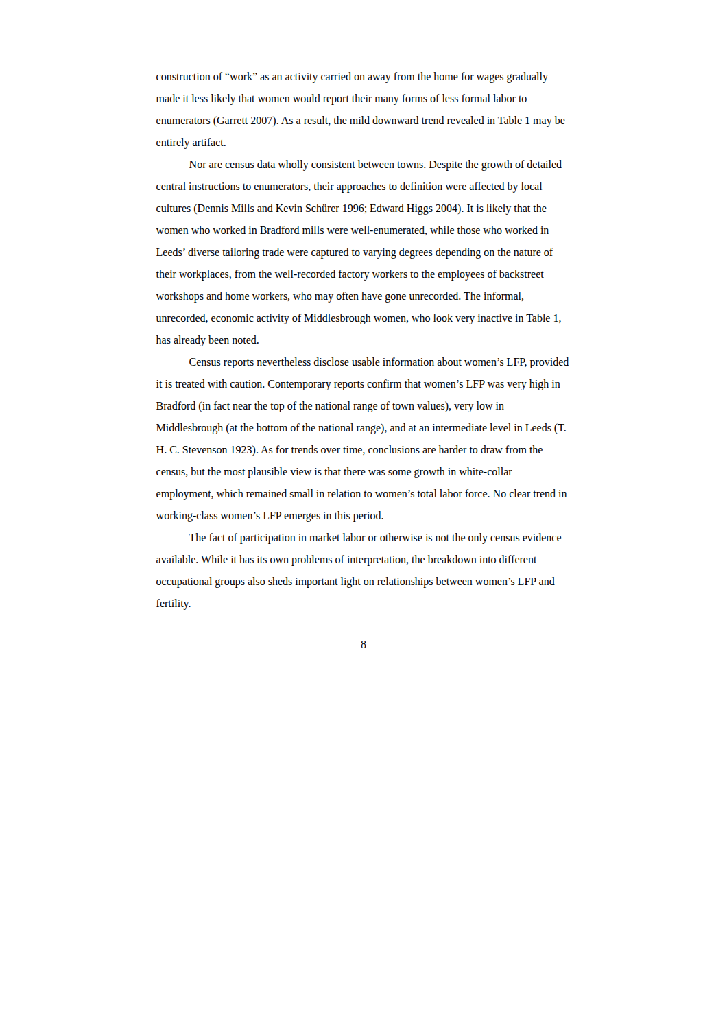construction of “work” as an activity carried on away from the home for wages gradually made it less likely that women would report their many forms of less formal labor to enumerators (Garrett 2007). As a result, the mild downward trend revealed in Table 1 may be entirely artifact.
Nor are census data wholly consistent between towns. Despite the growth of detailed central instructions to enumerators, their approaches to definition were affected by local cultures (Dennis Mills and Kevin Schürer 1996; Edward Higgs 2004). It is likely that the women who worked in Bradford mills were well-enumerated, while those who worked in Leeds’ diverse tailoring trade were captured to varying degrees depending on the nature of their workplaces, from the well-recorded factory workers to the employees of backstreet workshops and home workers, who may often have gone unrecorded. The informal, unrecorded, economic activity of Middlesbrough women, who look very inactive in Table 1, has already been noted.
Census reports nevertheless disclose usable information about women’s LFP, provided it is treated with caution. Contemporary reports confirm that women’s LFP was very high in Bradford (in fact near the top of the national range of town values), very low in Middlesbrough (at the bottom of the national range), and at an intermediate level in Leeds (T. H. C. Stevenson 1923). As for trends over time, conclusions are harder to draw from the census, but the most plausible view is that there was some growth in white-collar employment, which remained small in relation to women’s total labor force. No clear trend in working-class women’s LFP emerges in this period.
The fact of participation in market labor or otherwise is not the only census evidence available. While it has its own problems of interpretation, the breakdown into different occupational groups also sheds important light on relationships between women’s LFP and fertility.
8